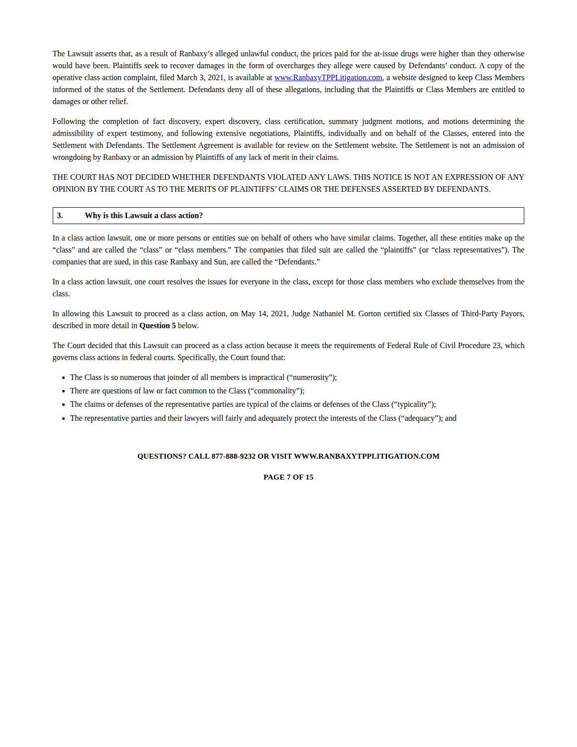The Lawsuit asserts that, as a result of Ranbaxy’s alleged unlawful conduct, the prices paid for the at-issue drugs were higher than they otherwise would have been. Plaintiffs seek to recover damages in the form of overcharges they allege were caused by Defendants’ conduct. A copy of the operative class action complaint, filed March 3, 2021, is available at www.RanbaxyTPPLitigation.com, a website designed to keep Class Members informed of the status of the Settlement. Defendants deny all of these allegations, including that the Plaintiffs or Class Members are entitled to damages or other relief.
Following the completion of fact discovery, expert discovery, class certification, summary judgment motions, and motions determining the admissibility of expert testimony, and following extensive negotiations, Plaintiffs, individually and on behalf of the Classes, entered into the Settlement with Defendants. The Settlement Agreement is available for review on the Settlement website. The Settlement is not an admission of wrongdoing by Ranbaxy or an admission by Plaintiffs of any lack of merit in their claims.
THE COURT HAS NOT DECIDED WHETHER DEFENDANTS VIOLATED ANY LAWS. THIS NOTICE IS NOT AN EXPRESSION OF ANY OPINION BY THE COURT AS TO THE MERITS OF PLAINTIFFS’ CLAIMS OR THE DEFENSES ASSERTED BY DEFENDANTS.
3. Why is this Lawsuit a class action?
In a class action lawsuit, one or more persons or entities sue on behalf of others who have similar claims. Together, all these entities make up the “class” and are called the “class” or “class members.” The companies that filed suit are called the “plaintiffs” (or “class representatives”). The companies that are sued, in this case Ranbaxy and Sun, are called the “Defendants.”
In a class action lawsuit, one court resolves the issues for everyone in the class, except for those class members who exclude themselves from the class.
In allowing this Lawsuit to proceed as a class action, on May 14, 2021, Judge Nathaniel M. Gorton certified six Classes of Third-Party Payors, described in more detail in Question 5 below.
The Court decided that this Lawsuit can proceed as a class action because it meets the requirements of Federal Rule of Civil Procedure 23, which governs class actions in federal courts. Specifically, the Court found that:
The Class is so numerous that joinder of all members is impractical (“numerosity”);
There are questions of law or fact common to the Class (“commonality”);
The claims or defenses of the representative parties are typical of the claims or defenses of the Class (“typicality”);
The representative parties and their lawyers will fairly and adequately protect the interests of the Class (“adequacy”); and
QUESTIONS? CALL 877-888-9232 OR VISIT WWW.RANBAXYTPPLITIGATION.COM
PAGE 7 OF 15